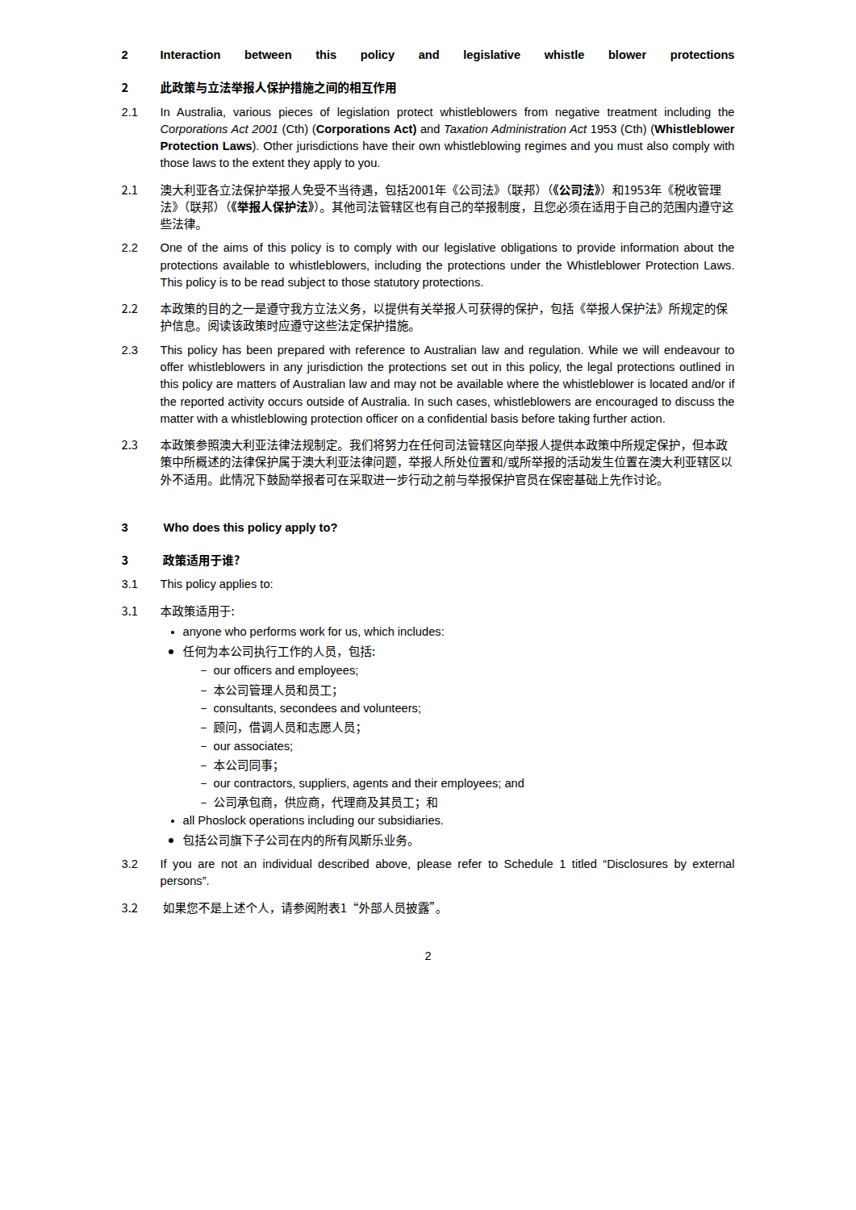2
Interaction between this policy and legislative whistle blower protections
2
此政策与立法举报人保护措施之间的相互作用
2.1
In Australia, various pieces of legislation protect whistleblowers from negative treatment including the Corporations Act 2001 (Cth) (Corporations Act) and Taxation Administration Act 1953 (Cth) (Whistleblower Protection Laws). Other jurisdictions have their own whistleblowing regimes and you must also comply with those laws to the extent they apply to you.
2.1
澳大利亚各立法保护举报人免受不当待遇，包括2001年《公司法》（联邦）（《公司法》）和1953年《税收管理法》（联邦）（《举报人保护法》）。其他司法管辖区也有自己的举报制度，且您必须在适用于自己的范围内遵守这些法律。
2.2
One of the aims of this policy is to comply with our legislative obligations to provide information about the protections available to whistleblowers, including the protections under the Whistleblower Protection Laws. This policy is to be read subject to those statutory protections.
2.2
本政策的目的之一是遵守我方立法义务，以提供有关举报人可获得的保护，包括《举报人保护法》所规定的保护信息。阅读该政策时应遵守这些法定保护措施。
2.3
This policy has been prepared with reference to Australian law and regulation. While we will endeavour to offer whistleblowers in any jurisdiction the protections set out in this policy, the legal protections outlined in this policy are matters of Australian law and may not be available where the whistleblower is located and/or if the reported activity occurs outside of Australia. In such cases, whistleblowers are encouraged to discuss the matter with a whistleblowing protection officer on a confidential basis before taking further action.
2.3
本政策参照澳大利亚法律法规制定。我们将努力在任何司法管辖区向举报人提供本政策中所规定保护，但本政策中所概述的法律保护属于澳大利亚法律问题，举报人所处位置和/或所举报的活动发生位置在澳大利亚辖区以外不适用。此情况下鼓励举报者可在采取进一步行动之前与举报保护官员在保密基础上先作讨论。
3
Who does this policy apply to?
3
政策适用于谁?
3.1
This policy applies to:
3.1
本政策适用于:
anyone who performs work for us, which includes:
任何为本公司执行工作的人员，包括:
our officers and employees;
本公司管理人员和员工；
consultants, secondees and volunteers;
顾问，借调人员和志愿人员；
our associates;
本公司同事；
our contractors, suppliers, agents and their employees; and
公司承包商，供应商，代理商及其员工；和
all Phoslock operations including our subsidiaries.
包括公司旗下子公司在内的所有风斯乐业务。
3.2
If you are not an individual described above, please refer to Schedule 1 titled “Disclosures by external persons”.
3.2
如果您不是上述个人，请参阅附表1“外部人员披露”。
2